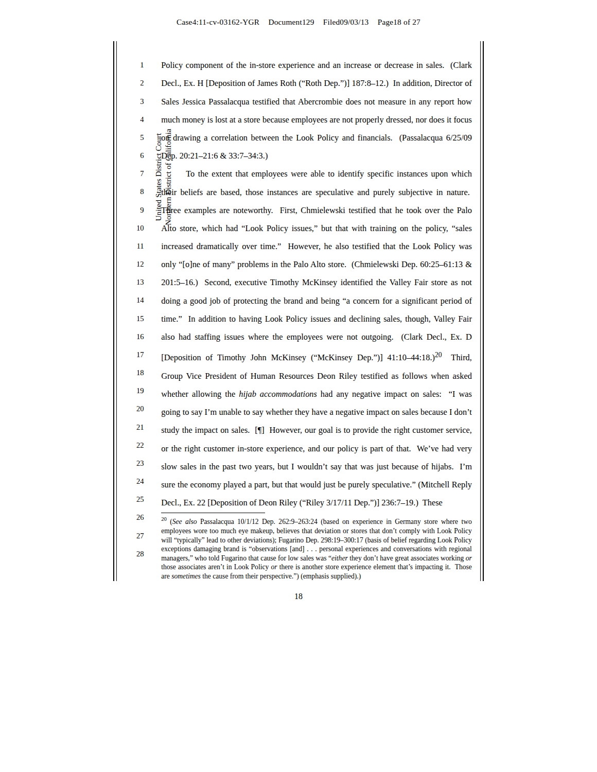Case4:11-cv-03162-YGR Document129 Filed09/03/13 Page18 of 27
United States District Court Northern District of California
1
2
3
4
5
6
7
8
9
10
11
12
13
14
15
16
17
18
19
20
21
22
23
24
25
26
27
28
Policy component of the in-store experience and an increase or decrease in sales. (Clark Decl., Ex. H [Deposition of James Roth (“Roth Dep.”)] 187:8–12.) In addition, Director of Sales Jessica Passalacqua testified that Abercrombie does not measure in any report how much money is lost at a store because employees are not properly dressed, nor does it focus on drawing a correlation between the Look Policy and financials. (Passalacqua 6/25/09 Dep. 20:21–21:6 & 33:7–34:3.)
To the extent that employees were able to identify specific instances upon which their beliefs are based, those instances are speculative and purely subjective in nature. Three examples are noteworthy. First, Chmielewski testified that he took over the Palo Alto store, which had “Look Policy issues,” but that with training on the policy, “sales increased dramatically over time.” However, he also testified that the Look Policy was only “[o]ne of many” problems in the Palo Alto store. (Chmielewski Dep. 60:25–61:13 & 201:5–16.) Second, executive Timothy McKinsey identified the Valley Fair store as not doing a good job of protecting the brand and being “a concern for a significant period of time.” In addition to having Look Policy issues and declining sales, though, Valley Fair also had staffing issues where the employees were not outgoing. (Clark Decl., Ex. D [Deposition of Timothy John McKinsey (“McKinsey Dep.”)] 41:10–44:18.)20 Third, Group Vice President of Human Resources Deon Riley testified as follows when asked whether allowing the hijab accommodations had any negative impact on sales: “I was going to say I’m unable to say whether they have a negative impact on sales because I don’t study the impact on sales. [¶] However, our goal is to provide the right customer service, or the right customer in-store experience, and our policy is part of that. We’ve had very slow sales in the past two years, but I wouldn’t say that was just because of hijabs. I’m sure the economy played a part, but that would just be purely speculative.” (Mitchell Reply Decl., Ex. 22 [Deposition of Deon Riley (“Riley 3/17/11 Dep.”)] 236:7–19.) These
20 (See also Passalacqua 10/1/12 Dep. 262:9–263:24 (based on experience in Germany store where two employees wore too much eye makeup, believes that deviation or stores that don’t comply with Look Policy will “typically” lead to other deviations); Fugarino Dep. 298:19–300:17 (basis of belief regarding Look Policy exceptions damaging brand is “observations [and] . . . personal experiences and conversations with regional managers,” who told Fugarino that cause for low sales was “either they don’t have great associates working or those associates aren’t in Look Policy or there is another store experience element that’s impacting it. Those are sometimes the cause from their perspective.”) (emphasis supplied).)
18